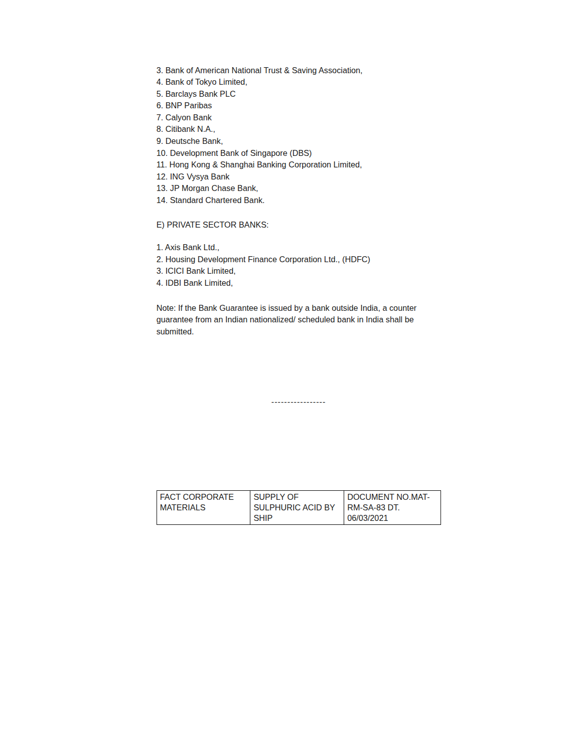3. Bank of American National Trust & Saving Association,
4. Bank of Tokyo Limited,
5. Barclays Bank PLC
6. BNP Paribas
7. Calyon Bank
8. Citibank N.A.,
9. Deutsche Bank,
10. Development Bank of Singapore (DBS)
11. Hong Kong & Shanghai Banking Corporation Limited,
12. ING Vysya Bank
13. JP Morgan Chase Bank,
14. Standard Chartered Bank.
E) PRIVATE SECTOR BANKS:
1. Axis Bank Ltd.,
2. Housing Development Finance Corporation Ltd., (HDFC)
3. ICICI Bank Limited,
4. IDBI Bank Limited,
Note: If the Bank Guarantee is issued by a bank outside India, a counter guarantee from an Indian nationalized/ scheduled bank in India shall be submitted.
-----------------
| FACT CORPORATE MATERIALS | SUPPLY OF SULPHURIC ACID BY SHIP | DOCUMENT NO.MAT-RM-SA-83 DT. 06/03/2021 |